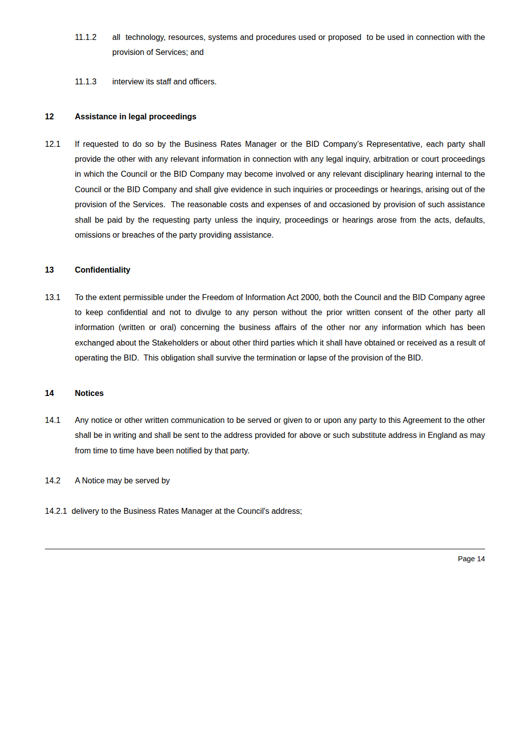11.1.2 all technology, resources, systems and procedures used or proposed to be used in connection with the provision of Services; and
11.1.3 interview its staff and officers.
12 Assistance in legal proceedings
12.1 If requested to do so by the Business Rates Manager or the BID Company’s Representative, each party shall provide the other with any relevant information in connection with any legal inquiry, arbitration or court proceedings in which the Council or the BID Company may become involved or any relevant disciplinary hearing internal to the Council or the BID Company and shall give evidence in such inquiries or proceedings or hearings, arising out of the provision of the Services. The reasonable costs and expenses of and occasioned by provision of such assistance shall be paid by the requesting party unless the inquiry, proceedings or hearings arose from the acts, defaults, omissions or breaches of the party providing assistance.
13 Confidentiality
13.1 To the extent permissible under the Freedom of Information Act 2000, both the Council and the BID Company agree to keep confidential and not to divulge to any person without the prior written consent of the other party all information (written or oral) concerning the business affairs of the other nor any information which has been exchanged about the Stakeholders or about other third parties which it shall have obtained or received as a result of operating the BID. This obligation shall survive the termination or lapse of the provision of the BID.
14 Notices
14.1 Any notice or other written communication to be served or given to or upon any party to this Agreement to the other shall be in writing and shall be sent to the address provided for above or such substitute address in England as may from time to time have been notified by that party.
14.2 A Notice may be served by
14.2.1 delivery to the Business Rates Manager at the Council's address;
Page 14